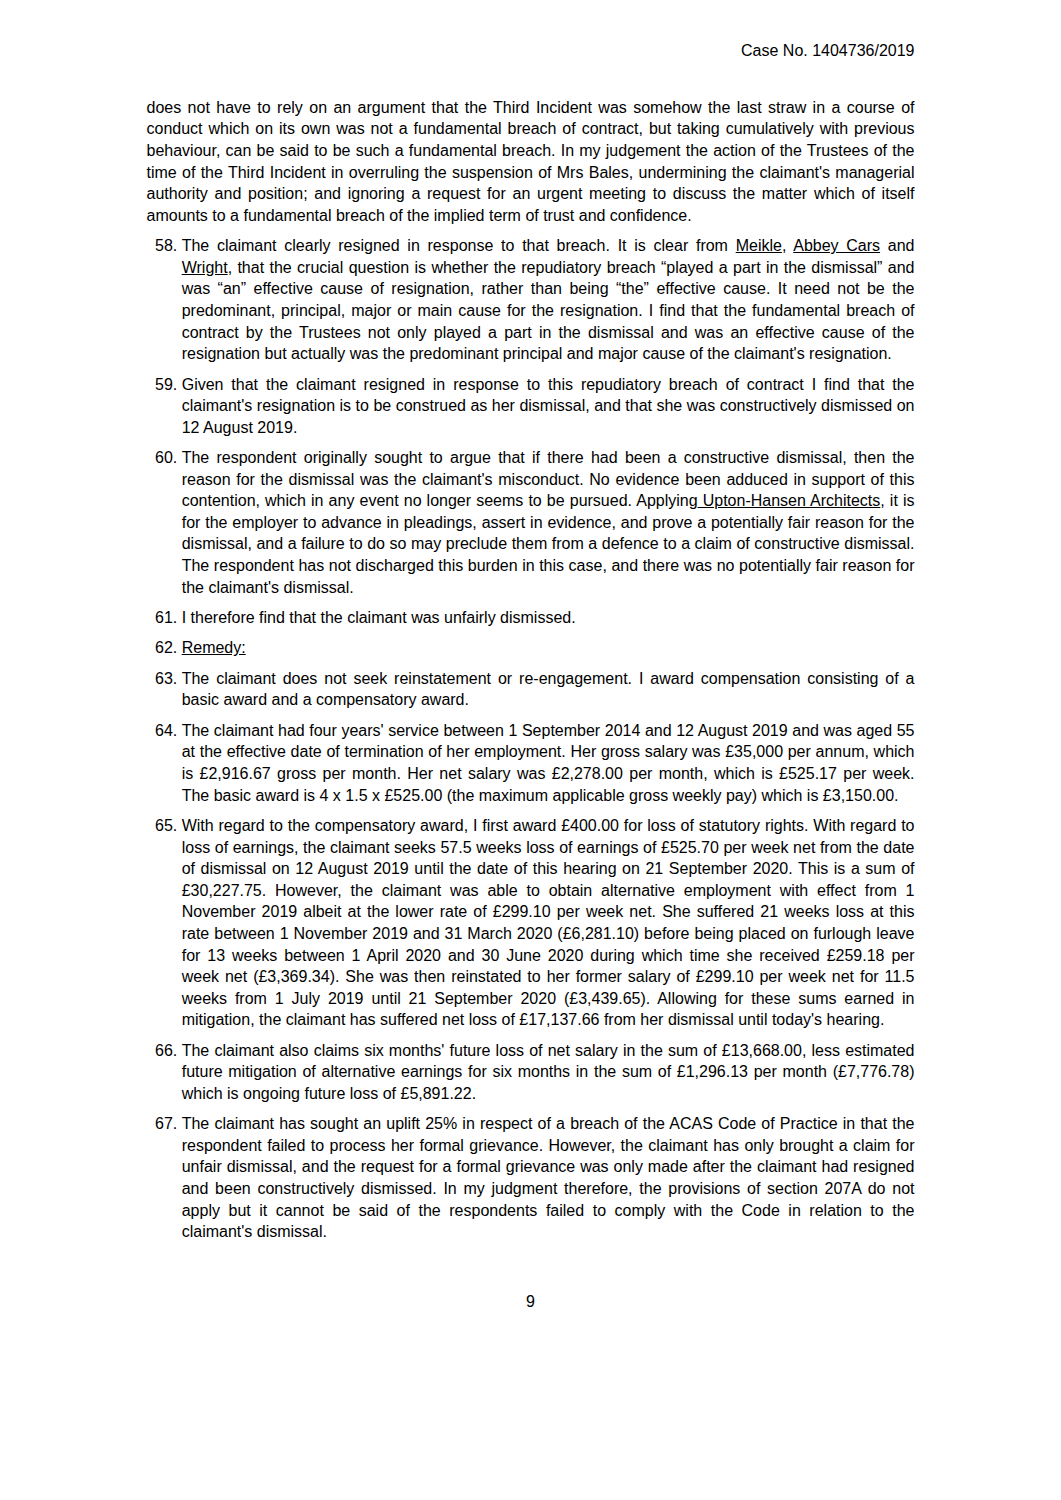Case No. 1404736/2019
does not have to rely on an argument that the Third Incident was somehow the last straw in a course of conduct which on its own was not a fundamental breach of contract, but taking cumulatively with previous behaviour, can be said to be such a fundamental breach. In my judgement the action of the Trustees of the time of the Third Incident in overruling the suspension of Mrs Bales, undermining the claimant's managerial authority and position; and ignoring a request for an urgent meeting to discuss the matter which of itself amounts to a fundamental breach of the implied term of trust and confidence.
The claimant clearly resigned in response to that breach. It is clear from Meikle, Abbey Cars and Wright, that the crucial question is whether the repudiatory breach “played a part in the dismissal” and was “an” effective cause of resignation, rather than being “the” effective cause. It need not be the predominant, principal, major or main cause for the resignation. I find that the fundamental breach of contract by the Trustees not only played a part in the dismissal and was an effective cause of the resignation but actually was the predominant principal and major cause of the claimant's resignation.
Given that the claimant resigned in response to this repudiatory breach of contract I find that the claimant's resignation is to be construed as her dismissal, and that she was constructively dismissed on 12 August 2019.
The respondent originally sought to argue that if there had been a constructive dismissal, then the reason for the dismissal was the claimant's misconduct. No evidence been adduced in support of this contention, which in any event no longer seems to be pursued. Applying Upton-Hansen Architects, it is for the employer to advance in pleadings, assert in evidence, and prove a potentially fair reason for the dismissal, and a failure to do so may preclude them from a defence to a claim of constructive dismissal. The respondent has not discharged this burden in this case, and there was no potentially fair reason for the claimant's dismissal.
I therefore find that the claimant was unfairly dismissed.
Remedy:
The claimant does not seek reinstatement or re-engagement. I award compensation consisting of a basic award and a compensatory award.
The claimant had four years' service between 1 September 2014 and 12 August 2019 and was aged 55 at the effective date of termination of her employment. Her gross salary was £35,000 per annum, which is £2,916.67 gross per month. Her net salary was £2,278.00 per month, which is £525.17 per week. The basic award is 4 x 1.5 x £525.00 (the maximum applicable gross weekly pay) which is £3,150.00.
With regard to the compensatory award, I first award £400.00 for loss of statutory rights. With regard to loss of earnings, the claimant seeks 57.5 weeks loss of earnings of £525.70 per week net from the date of dismissal on 12 August 2019 until the date of this hearing on 21 September 2020. This is a sum of £30,227.75. However, the claimant was able to obtain alternative employment with effect from 1 November 2019 albeit at the lower rate of £299.10 per week net. She suffered 21 weeks loss at this rate between 1 November 2019 and 31 March 2020 (£6,281.10) before being placed on furlough leave for 13 weeks between 1 April 2020 and 30 June 2020 during which time she received £259.18 per week net (£3,369.34). She was then reinstated to her former salary of £299.10 per week net for 11.5 weeks from 1 July 2019 until 21 September 2020 (£3,439.65). Allowing for these sums earned in mitigation, the claimant has suffered net loss of £17,137.66 from her dismissal until today's hearing.
The claimant also claims six months' future loss of net salary in the sum of £13,668.00, less estimated future mitigation of alternative earnings for six months in the sum of £1,296.13 per month (£7,776.78) which is ongoing future loss of £5,891.22.
The claimant has sought an uplift 25% in respect of a breach of the ACAS Code of Practice in that the respondent failed to process her formal grievance. However, the claimant has only brought a claim for unfair dismissal, and the request for a formal grievance was only made after the claimant had resigned and been constructively dismissed. In my judgment therefore, the provisions of section 207A do not apply but it cannot be said of the respondents failed to comply with the Code in relation to the claimant's dismissal.
9